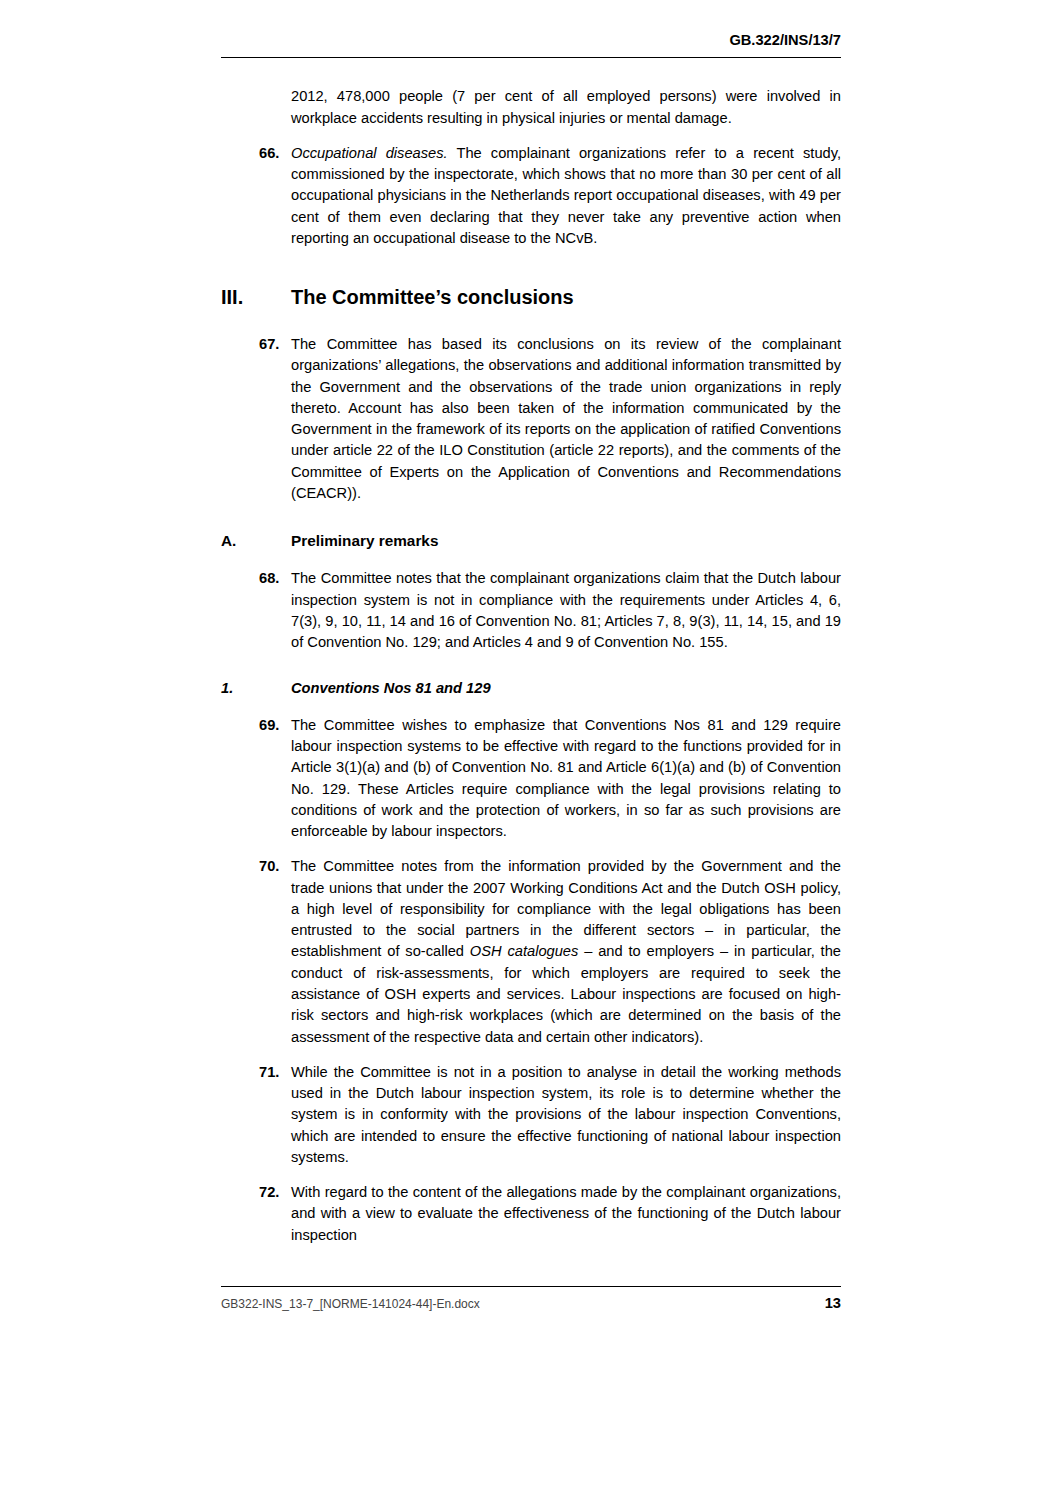GB.322/INS/13/7
2012, 478,000 people (7 per cent of all employed persons) were involved in workplace accidents resulting in physical injuries or mental damage.
66. Occupational diseases. The complainant organizations refer to a recent study, commissioned by the inspectorate, which shows that no more than 30 per cent of all occupational physicians in the Netherlands report occupational diseases, with 49 per cent of them even declaring that they never take any preventive action when reporting an occupational disease to the NCvB.
III. The Committee’s conclusions
67. The Committee has based its conclusions on its review of the complainant organizations’ allegations, the observations and additional information transmitted by the Government and the observations of the trade union organizations in reply thereto. Account has also been taken of the information communicated by the Government in the framework of its reports on the application of ratified Conventions under article 22 of the ILO Constitution (article 22 reports), and the comments of the Committee of Experts on the Application of Conventions and Recommendations (CEACR)).
A. Preliminary remarks
68. The Committee notes that the complainant organizations claim that the Dutch labour inspection system is not in compliance with the requirements under Articles 4, 6, 7(3), 9, 10, 11, 14 and 16 of Convention No. 81; Articles 7, 8, 9(3), 11, 14, 15, and 19 of Convention No. 129; and Articles 4 and 9 of Convention No. 155.
1. Conventions Nos 81 and 129
69. The Committee wishes to emphasize that Conventions Nos 81 and 129 require labour inspection systems to be effective with regard to the functions provided for in Article 3(1)(a) and (b) of Convention No. 81 and Article 6(1)(a) and (b) of Convention No. 129. These Articles require compliance with the legal provisions relating to conditions of work and the protection of workers, in so far as such provisions are enforceable by labour inspectors.
70. The Committee notes from the information provided by the Government and the trade unions that under the 2007 Working Conditions Act and the Dutch OSH policy, a high level of responsibility for compliance with the legal obligations has been entrusted to the social partners in the different sectors – in particular, the establishment of so-called OSH catalogues – and to employers – in particular, the conduct of risk-assessments, for which employers are required to seek the assistance of OSH experts and services. Labour inspections are focused on high-risk sectors and high-risk workplaces (which are determined on the basis of the assessment of the respective data and certain other indicators).
71. While the Committee is not in a position to analyse in detail the working methods used in the Dutch labour inspection system, its role is to determine whether the system is in conformity with the provisions of the labour inspection Conventions, which are intended to ensure the effective functioning of national labour inspection systems.
72. With regard to the content of the allegations made by the complainant organizations, and with a view to evaluate the effectiveness of the functioning of the Dutch labour inspection
GB322-INS_13-7_[NORME-141024-44]-En.docx 13